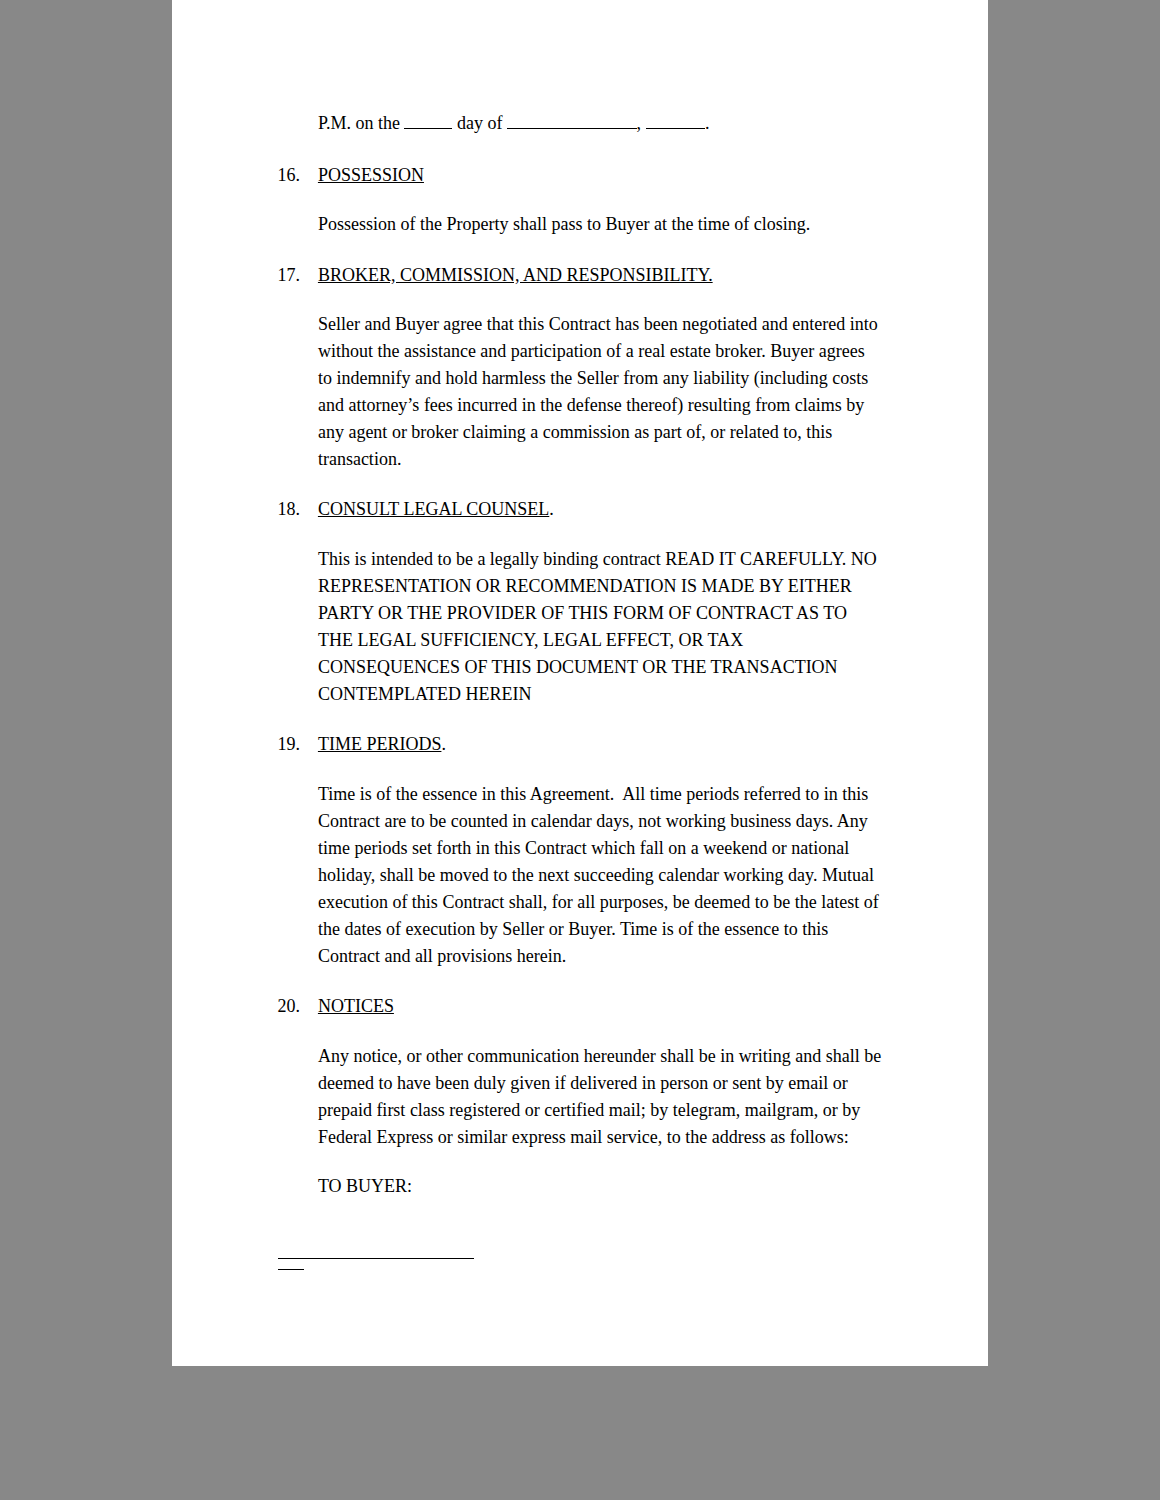P.M. on the day of , .
16. POSSESSION
Possession of the Property shall pass to Buyer at the time of closing.
17. BROKER, COMMISSION, AND RESPONSIBILITY.
Seller and Buyer agree that this Contract has been negotiated and entered into without the assistance and participation of a real estate broker. Buyer agrees to indemnify and hold harmless the Seller from any liability (including costs and attorney’s fees incurred in the defense thereof) resulting from claims by any agent or broker claiming a commission as part of, or related to, this transaction.
18. CONSULT LEGAL COUNSEL.
This is intended to be a legally binding contract READ IT CAREFULLY. NO REPRESENTATION OR RECOMMENDATION IS MADE BY EITHER PARTY OR THE PROVIDER OF THIS FORM OF CONTRACT AS TO THE LEGAL SUFFICIENCY, LEGAL EFFECT, OR TAX CONSEQUENCES OF THIS DOCUMENT OR THE TRANSACTION CONTEMPLATED HEREIN
19. TIME PERIODS.
Time is of the essence in this Agreement. All time periods referred to in this Contract are to be counted in calendar days, not working business days. Any time periods set forth in this Contract which fall on a weekend or national holiday, shall be moved to the next succeeding calendar working day. Mutual execution of this Contract shall, for all purposes, be deemed to be the latest of the dates of execution by Seller or Buyer. Time is of the essence to this Contract and all provisions herein.
20. NOTICES
Any notice, or other communication hereunder shall be in writing and shall be deemed to have been duly given if delivered in person or sent by email or prepaid first class registered or certified mail; by telegram, mailgram, or by Federal Express or similar express mail service, to the address as follows:
TO BUYER: